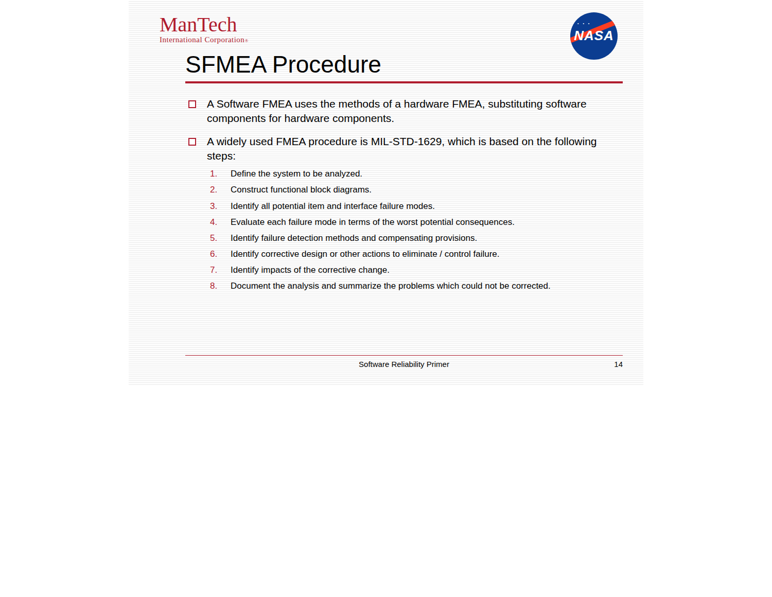ManTech
International Corporation®
• • •
NASA
SFMEA Procedure
A Software FMEA uses the methods of a hardware FMEA, substituting software components for hardware components.
A widely used FMEA procedure is MIL-STD-1629, which is based on the following steps:
Define the system to be analyzed.
Construct functional block diagrams.
Identify all potential item and interface failure modes.
Evaluate each failure mode in terms of the worst potential consequences.
Identify failure detection methods and compensating provisions.
Identify corrective design or other actions to eliminate / control failure.
Identify impacts of the corrective change.
Document the analysis and summarize the problems which could not be corrected.
Software Reliability Primer
14